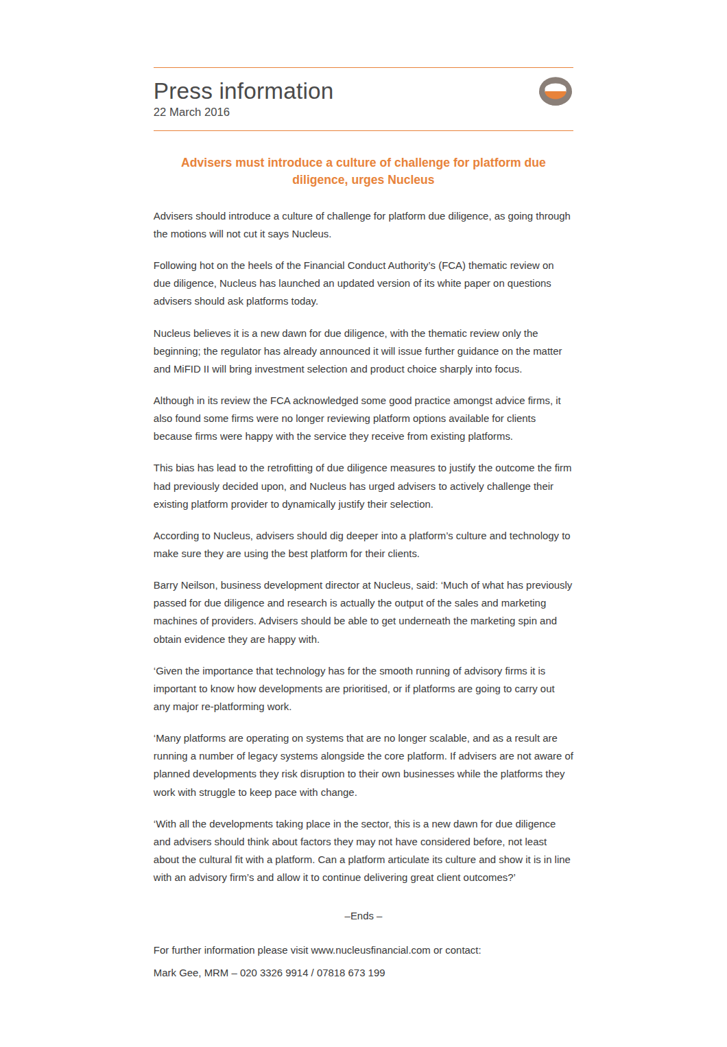Press information
22 March 2016
Advisers must introduce a culture of challenge for platform due diligence, urges Nucleus
Advisers should introduce a culture of challenge for platform due diligence, as going through the motions will not cut it says Nucleus.
Following hot on the heels of the Financial Conduct Authority’s (FCA) thematic review on due diligence, Nucleus has launched an updated version of its white paper on questions advisers should ask platforms today.
Nucleus believes it is a new dawn for due diligence, with the thematic review only the beginning; the regulator has already announced it will issue further guidance on the matter and MiFID II will bring investment selection and product choice sharply into focus.
Although in its review the FCA acknowledged some good practice amongst advice firms, it also found some firms were no longer reviewing platform options available for clients because firms were happy with the service they receive from existing platforms.
This bias has lead to the retrofitting of due diligence measures to justify the outcome the firm had previously decided upon, and Nucleus has urged advisers to actively challenge their existing platform provider to dynamically justify their selection.
According to Nucleus, advisers should dig deeper into a platform’s culture and technology to make sure they are using the best platform for their clients.
Barry Neilson, business development director at Nucleus, said: ‘Much of what has previously passed for due diligence and research is actually the output of the sales and marketing machines of providers. Advisers should be able to get underneath the marketing spin and obtain evidence they are happy with.
‘Given the importance that technology has for the smooth running of advisory firms it is important to know how developments are prioritised, or if platforms are going to carry out any major re-platforming work.
‘Many platforms are operating on systems that are no longer scalable, and as a result are running a number of legacy systems alongside the core platform. If advisers are not aware of planned developments they risk disruption to their own businesses while the platforms they work with struggle to keep pace with change.
‘With all the developments taking place in the sector, this is a new dawn for due diligence and advisers should think about factors they may not have considered before, not least about the cultural fit with a platform. Can a platform articulate its culture and show it is in line with an advisory firm’s and allow it to continue delivering great client outcomes?’
–Ends –
For further information please visit www.nucleusfinancial.com or contact:
Mark Gee, MRM – 020 3326 9914 / 07818 673 199